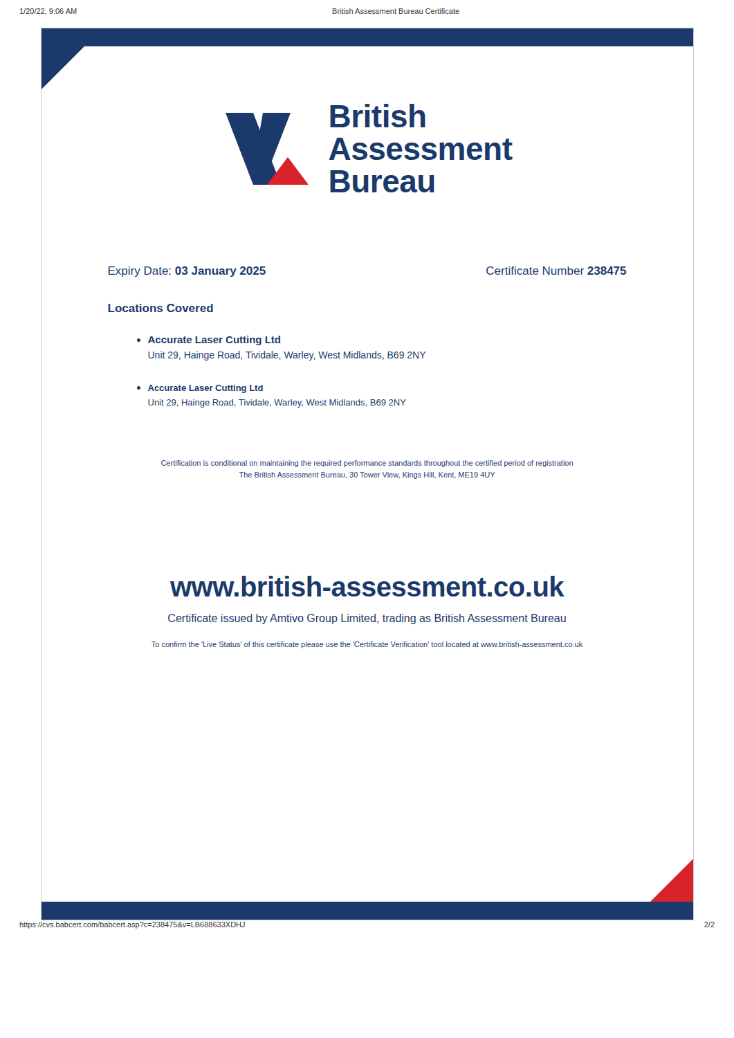1/20/22, 9:06 AM
British Assessment Bureau Certificate
British Assessment Bureau
Expiry Date: 03 January 2025
Certificate Number 238475
Locations Covered
Accurate Laser Cutting Ltd Unit 29, Hainge Road, Tividale, Warley, West Midlands, B69 2NY
Accurate Laser Cutting Ltd Unit 29, Hainge Road, Tividale, Warley, West Midlands, B69 2NY
Certification is conditional on maintaining the required performance standards throughout the certified period of registration
The British Assessment Bureau, 30 Tower View, Kings Hill, Kent, ME19 4UY
www.british-assessment.co.uk
Certificate issued by Amtivo Group Limited, trading as British Assessment Bureau
To confirm the 'Live Status' of this certificate please use the 'Certificate Verification' tool located at www.british-assessment.co.uk
https://cvs.babcert.com/babcert.asp?c=238475&v=LB688633XDHJ 2/2